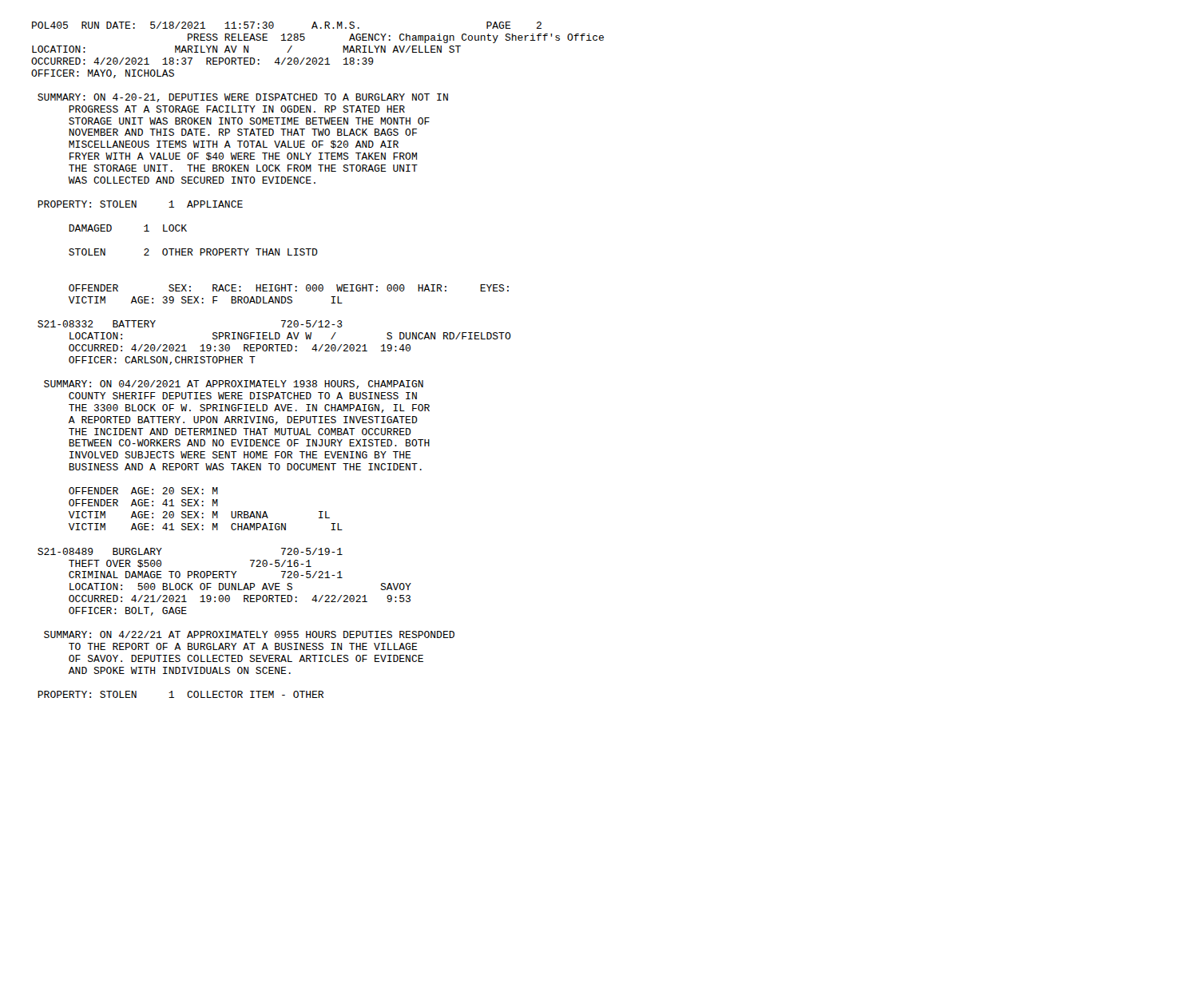POL405  RUN DATE:  5/18/2021   11:57:30      A.R.M.S.                    PAGE    2
                         PRESS RELEASE  1285       AGENCY: Champaign County Sheriff's Office
LOCATION:              MARILYN AV N      /        MARILYN AV/ELLEN ST
OCCURRED: 4/20/2021  18:37  REPORTED:  4/20/2021  18:39
OFFICER: MAYO, NICHOLAS

 SUMMARY: ON 4-20-21, DEPUTIES WERE DISPATCHED TO A BURGLARY NOT IN
      PROGRESS AT A STORAGE FACILITY IN OGDEN. RP STATED HER
      STORAGE UNIT WAS BROKEN INTO SOMETIME BETWEEN THE MONTH OF
      NOVEMBER AND THIS DATE. RP STATED THAT TWO BLACK BAGS OF
      MISCELLANEOUS ITEMS WITH A TOTAL VALUE OF $20 AND AIR
      FRYER WITH A VALUE OF $40 WERE THE ONLY ITEMS TAKEN FROM
      THE STORAGE UNIT.  THE BROKEN LOCK FROM THE STORAGE UNIT
      WAS COLLECTED AND SECURED INTO EVIDENCE.

 PROPERTY: STOLEN     1  APPLIANCE

      DAMAGED     1  LOCK

      STOLEN      2  OTHER PROPERTY THAN LISTD


      OFFENDER        SEX:   RACE:  HEIGHT: 000  WEIGHT: 000  HAIR:     EYES:
      VICTIM    AGE: 39 SEX: F  BROADLANDS      IL
 S21-08332   BATTERY                    720-5/12-3
      LOCATION:              SPRINGFIELD AV W   /        S DUNCAN RD/FIELDSTO
      OCCURRED: 4/20/2021  19:30  REPORTED:  4/20/2021  19:40
      OFFICER: CARLSON,CHRISTOPHER T

  SUMMARY: ON 04/20/2021 AT APPROXIMATELY 1938 HOURS, CHAMPAIGN
      COUNTY SHERIFF DEPUTIES WERE DISPATCHED TO A BUSINESS IN
      THE 3300 BLOCK OF W. SPRINGFIELD AVE. IN CHAMPAIGN, IL FOR
      A REPORTED BATTERY. UPON ARRIVING, DEPUTIES INVESTIGATED
      THE INCIDENT AND DETERMINED THAT MUTUAL COMBAT OCCURRED
      BETWEEN CO-WORKERS AND NO EVIDENCE OF INJURY EXISTED. BOTH
      INVOLVED SUBJECTS WERE SENT HOME FOR THE EVENING BY THE
      BUSINESS AND A REPORT WAS TAKEN TO DOCUMENT THE INCIDENT.

      OFFENDER  AGE: 20 SEX: M
      OFFENDER  AGE: 41 SEX: M
      VICTIM    AGE: 20 SEX: M  URBANA        IL
      VICTIM    AGE: 41 SEX: M  CHAMPAIGN       IL
 S21-08489   BURGLARY                   720-5/19-1
      THEFT OVER $500              720-5/16-1
      CRIMINAL DAMAGE TO PROPERTY       720-5/21-1
      LOCATION:  500 BLOCK OF DUNLAP AVE S              SAVOY
      OCCURRED: 4/21/2021  19:00  REPORTED:  4/22/2021   9:53
      OFFICER: BOLT, GAGE

  SUMMARY: ON 4/22/21 AT APPROXIMATELY 0955 HOURS DEPUTIES RESPONDED
      TO THE REPORT OF A BURGLARY AT A BUSINESS IN THE VILLAGE
      OF SAVOY. DEPUTIES COLLECTED SEVERAL ARTICLES OF EVIDENCE
      AND SPOKE WITH INDIVIDUALS ON SCENE.

 PROPERTY: STOLEN     1  COLLECTOR ITEM - OTHER